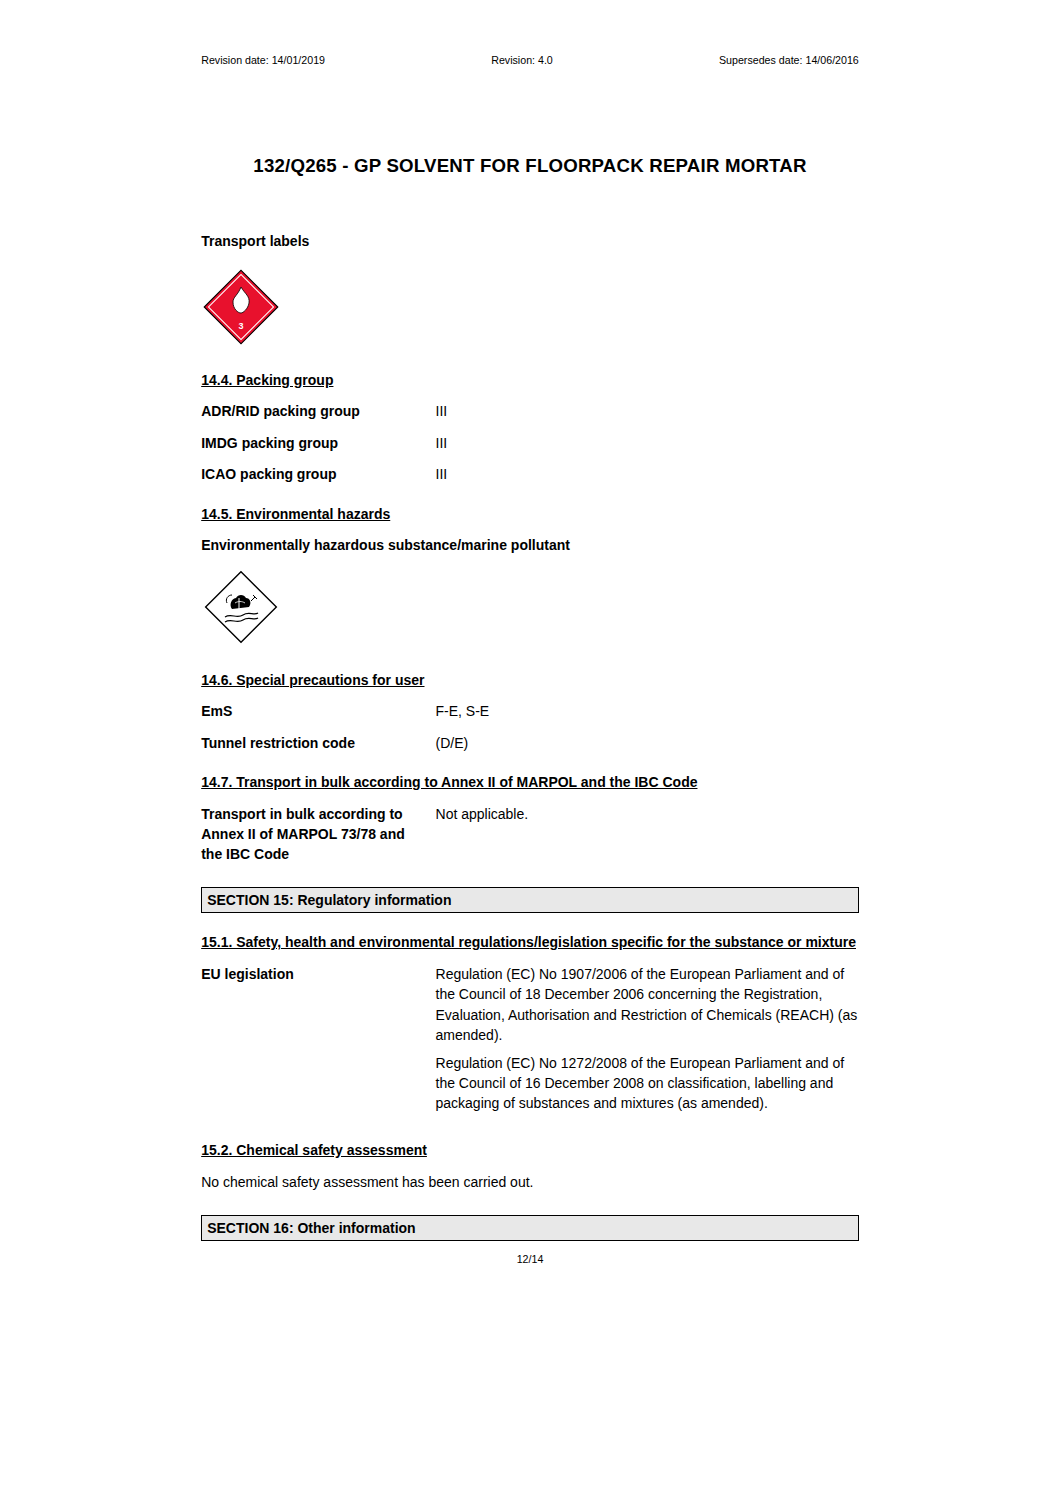Revision date: 14/01/2019 Revision: 4.0 Supersedes date: 14/06/2016
132/Q265 - GP SOLVENT FOR FLOORPACK REPAIR MORTAR
Transport labels
3
14.4. Packing group
ADR/RID packing group
III
IMDG packing group
III
ICAO packing group
III
14.5. Environmental hazards
Environmentally hazardous substance/marine pollutant
14.6. Special precautions for user
EmS
F-E, S-E
Tunnel restriction code
(D/E)
14.7. Transport in bulk according to Annex II of MARPOL and the IBC Code
Transport in bulk according to Annex II of MARPOL 73/78 and the IBC Code
Not applicable.
SECTION 15: Regulatory information
15.1. Safety, health and environmental regulations/legislation specific for the substance or mixture
EU legislation
Regulation (EC) No 1907/2006 of the European Parliament and of the Council of 18 December 2006 concerning the Registration, Evaluation, Authorisation and Restriction of Chemicals (REACH) (as amended).
Regulation (EC) No 1272/2008 of the European Parliament and of the Council of 16 December 2008 on classification, labelling and packaging of substances and mixtures (as amended).
15.2. Chemical safety assessment
No chemical safety assessment has been carried out.
SECTION 16: Other information
12/14